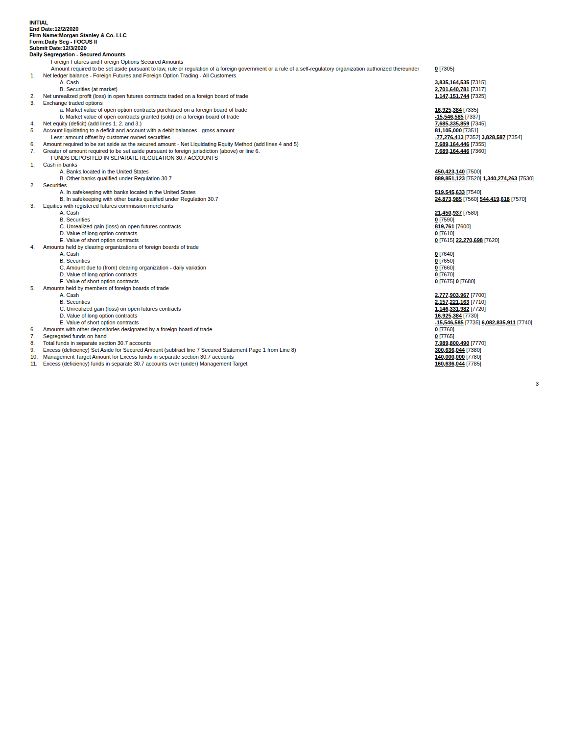INITIAL
End Date:12/2/2020
Firm Name:Morgan Stanley & Co. LLC
Form:Daily Seg - FOCUS II
Submit Date:12/3/2020
Daily Segregation - Secured Amounts
| | Foreign Futures and Foreign Options Secured Amounts | |
| | Amount required to be set aside pursuant to law, rule or regulation of a foreign government or a rule of a self-regulatory organization authorized thereunder | 0 [7305] |
| 1. | Net ledger balance - Foreign Futures and Foreign Option Trading - All Customers | |
| | A. Cash | 3,835,164,535 [7315] |
| | B. Securities (at market) | 2,701,640,781 [7317] |
| 2. | Net unrealized profit (loss) in open futures contracts traded on a foreign board of trade | 1,147,151,744 [7325] |
| 3. | Exchange traded options | |
| | a. Market value of open option contracts purchased on a foreign board of trade | 16,925,384 [7335] |
| | b. Market value of open contracts granted (sold) on a foreign board of trade | -15,546,585 [7337] |
| 4. | Net equity (deficit) (add lines 1. 2. and 3.) | 7,685,335,859 [7345] |
| 5. | Account liquidating to a deficit and account with a debit balances - gross amount | 81,105,000 [7351] |
| | Less: amount offset by customer owned securities | -77,276,413 [7352] 3,828,587 [7354] |
| 6. | Amount required to be set aside as the secured amount - Net Liquidating Equity Method (add lines 4 and 5) | 7,689,164,446 [7355] |
| 7. | Greater of amount required to be set aside pursuant to foreign jurisdiction (above) or line 6. | 7,689,164,446 [7360] |
| | FUNDS DEPOSITED IN SEPARATE REGULATION 30.7 ACCOUNTS | |
| 1. | Cash in banks | |
| | A. Banks located in the United States | 450,423,140 [7500] |
| | B. Other banks qualified under Regulation 30.7 | 889,851,123 [7520] 1,340,274,263 [7530] |
| 2. | Securities | |
| | A. In safekeeping with banks located in the United States | 519,545,633 [7540] |
| | B. In safekeeping with other banks qualified under Regulation 30.7 | 24,873,985 [7560] 544,419,618 [7570] |
| 3. | Equities with registered futures commission merchants | |
| | A. Cash | 21,450,937 [7580] |
| | B. Securities | 0 [7590] |
| | C. Unrealized gain (loss) on open futures contracts | 819,761 [7600] |
| | D. Value of long option contracts | 0 [7610] |
| | E. Value of short option contracts | 0 [7615] 22,270,698 [7620] |
| 4. | Amounts held by clearing organizations of foreign boards of trade | |
| | A. Cash | 0 [7640] |
| | B. Securities | 0 [7650] |
| | C. Amount due to (from) clearing organization - daily variation | 0 [7660] |
| | D. Value of long option contracts | 0 [7670] |
| | E. Value of short option contracts | 0 [7675] 0 [7680] |
| 5. | Amounts held by members of foreign boards of trade | |
| | A. Cash | 2,777,903,967 [7700] |
| | B. Securities | 2,157,221,163 [7710] |
| | C. Unrealized gain (loss) on open futures contracts | 1,146,331,982 [7720] |
| | D. Value of long option contracts | 16,925,384 [7730] |
| | E. Value of short option contracts | -15,546,585 [7735] 6,082,835,911 [7740] |
| 6. | Amounts with other depositories designated by a foreign board of trade | 0 [7760] |
| 7. | Segregated funds on hand | 0 [7765] |
| 8. | Total funds in separate section 30.7 accounts | 7,989,800,490 [7770] |
| 9. | Excess (deficiency) Set Aside for Secured Amount (subtract line 7 Secured Statement Page 1 from Line 8) | 300,636,044 [7380] |
| 10. | Management Target Amount for Excess funds in separate section 30.7 accounts | 140,000,000 [7780] |
| 11. | Excess (deficiency) funds in separate 30.7 accounts over (under) Management Target | 160,636,044 [7785] |
3